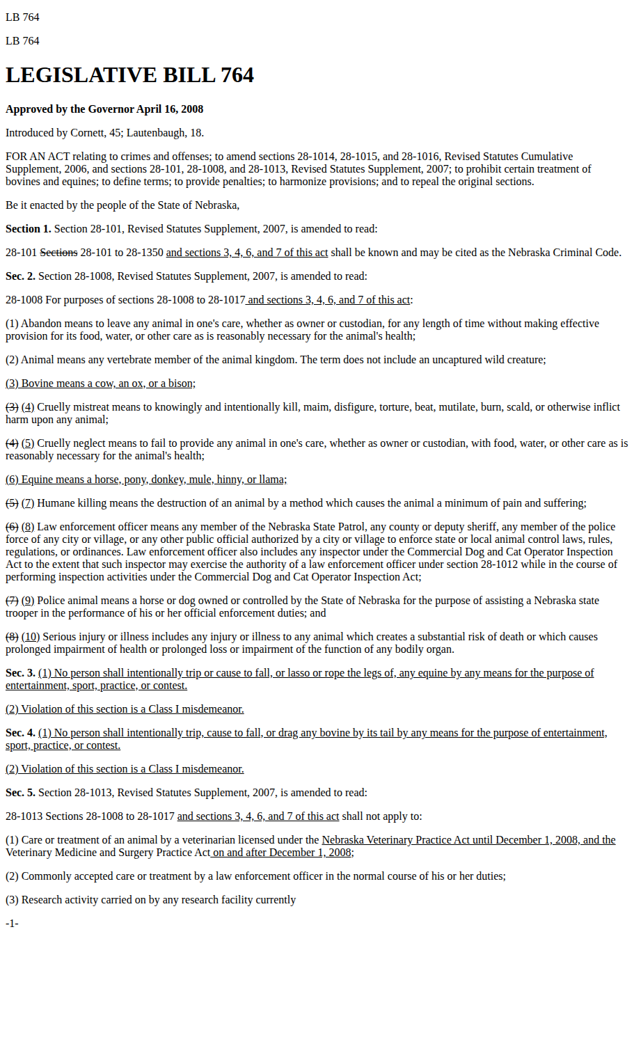LB 764
LB 764
LEGISLATIVE BILL 764
Approved by the Governor April 16, 2008
Introduced by Cornett, 45; Lautenbaugh, 18.
FOR AN ACT relating to crimes and offenses; to amend sections 28-1014, 28-1015, and 28-1016, Revised Statutes Cumulative Supplement, 2006, and sections 28-101, 28-1008, and 28-1013, Revised Statutes Supplement, 2007; to prohibit certain treatment of bovines and equines; to define terms; to provide penalties; to harmonize provisions; and to repeal the original sections.
Be it enacted by the people of the State of Nebraska,
Section 1. Section 28-101, Revised Statutes Supplement, 2007, is amended to read:
28-101 Sections 28-101 to 28-1350 and sections 3, 4, 6, and 7 of this act shall be known and may be cited as the Nebraska Criminal Code.
Sec. 2. Section 28-1008, Revised Statutes Supplement, 2007, is amended to read:
28-1008 For purposes of sections 28-1008 to 28-1017 and sections 3, 4, 6, and 7 of this act:
(1) Abandon means to leave any animal in one's care, whether as owner or custodian, for any length of time without making effective provision for its food, water, or other care as is reasonably necessary for the animal's health;
(2) Animal means any vertebrate member of the animal kingdom. The term does not include an uncaptured wild creature;
(3) Bovine means a cow, an ox, or a bison;
(3) (4) Cruelly mistreat means to knowingly and intentionally kill, maim, disfigure, torture, beat, mutilate, burn, scald, or otherwise inflict harm upon any animal;
(4) (5) Cruelly neglect means to fail to provide any animal in one's care, whether as owner or custodian, with food, water, or other care as is reasonably necessary for the animal's health;
(6) Equine means a horse, pony, donkey, mule, hinny, or llama;
(5) (7) Humane killing means the destruction of an animal by a method which causes the animal a minimum of pain and suffering;
(6) (8) Law enforcement officer means any member of the Nebraska State Patrol, any county or deputy sheriff, any member of the police force of any city or village, or any other public official authorized by a city or village to enforce state or local animal control laws, rules, regulations, or ordinances. Law enforcement officer also includes any inspector under the Commercial Dog and Cat Operator Inspection Act to the extent that such inspector may exercise the authority of a law enforcement officer under section 28-1012 while in the course of performing inspection activities under the Commercial Dog and Cat Operator Inspection Act;
(7) (9) Police animal means a horse or dog owned or controlled by the State of Nebraska for the purpose of assisting a Nebraska state trooper in the performance of his or her official enforcement duties; and
(8) (10) Serious injury or illness includes any injury or illness to any animal which creates a substantial risk of death or which causes prolonged impairment of health or prolonged loss or impairment of the function of any bodily organ.
Sec. 3. (1) No person shall intentionally trip or cause to fall, or lasso or rope the legs of, any equine by any means for the purpose of entertainment, sport, practice, or contest.
(2) Violation of this section is a Class I misdemeanor.
Sec. 4. (1) No person shall intentionally trip, cause to fall, or drag any bovine by its tail by any means for the purpose of entertainment, sport, practice, or contest.
(2) Violation of this section is a Class I misdemeanor.
Sec. 5. Section 28-1013, Revised Statutes Supplement, 2007, is amended to read:
28-1013 Sections 28-1008 to 28-1017 and sections 3, 4, 6, and 7 of this act shall not apply to:
(1) Care or treatment of an animal by a veterinarian licensed under the Nebraska Veterinary Practice Act until December 1, 2008, and the Veterinary Medicine and Surgery Practice Act on and after December 1, 2008;
(2) Commonly accepted care or treatment by a law enforcement officer in the normal course of his or her duties;
(3) Research activity carried on by any research facility currently
-1-